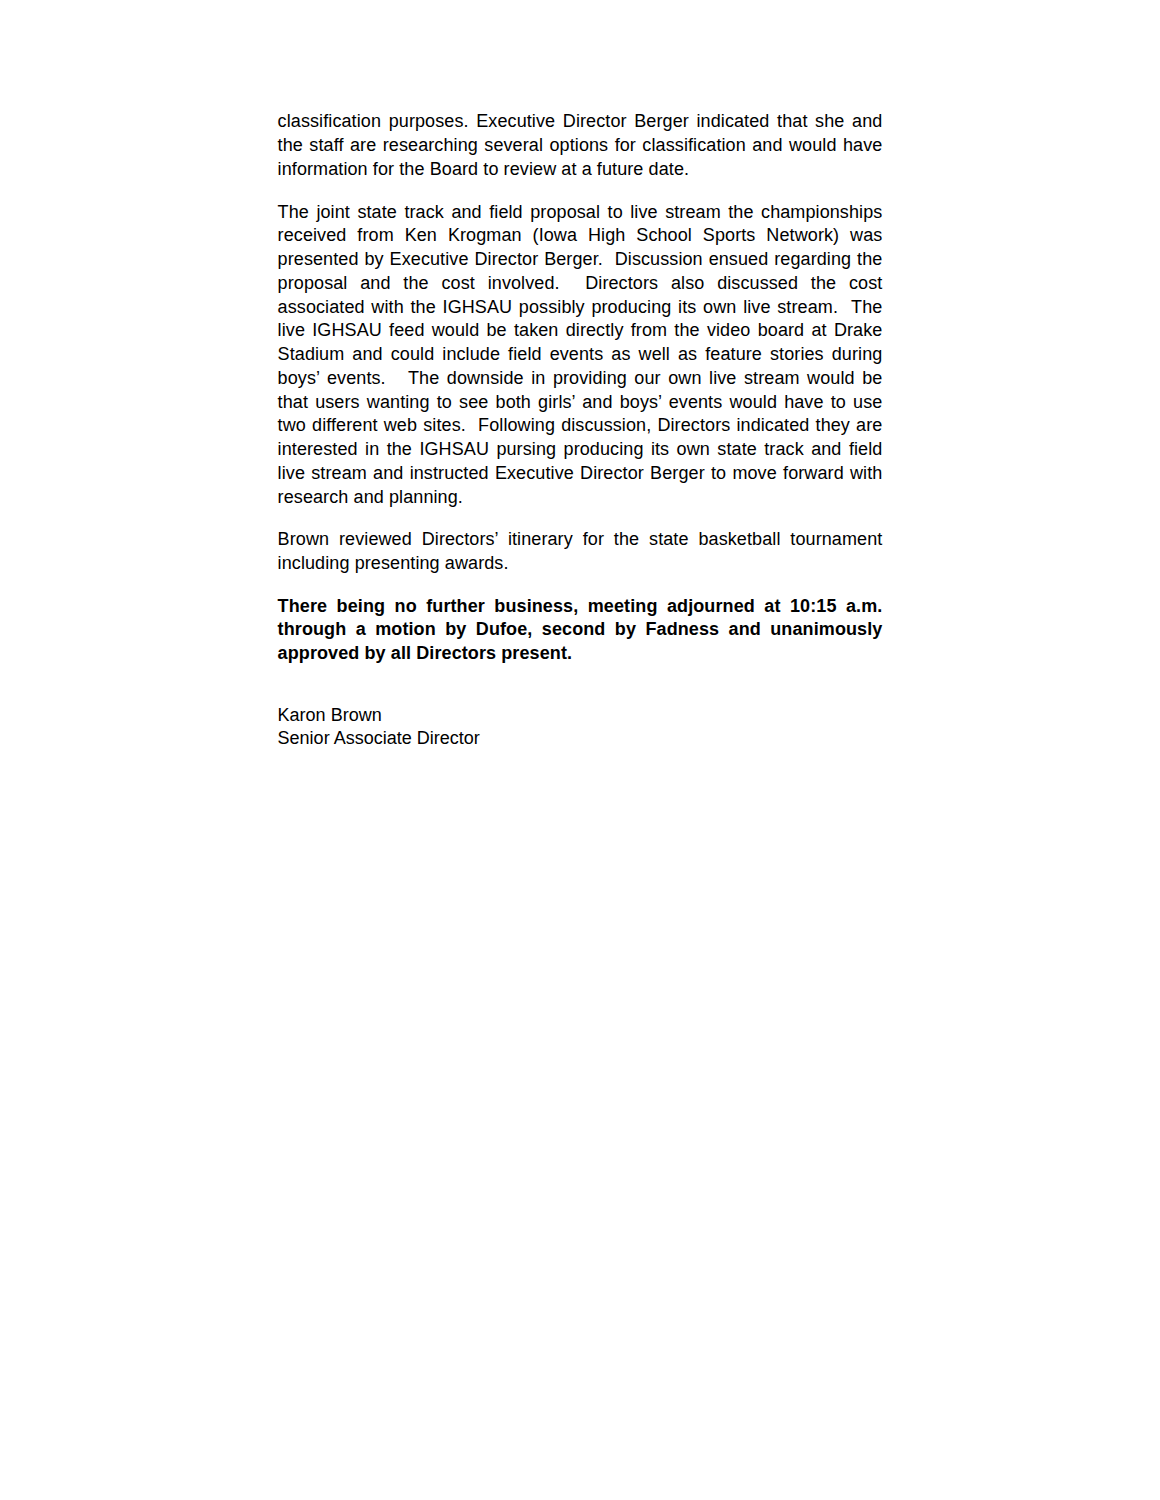classification purposes. Executive Director Berger indicated that she and the staff are researching several options for classification and would have information for the Board to review at a future date.
The joint state track and field proposal to live stream the championships received from Ken Krogman (Iowa High School Sports Network) was presented by Executive Director Berger. Discussion ensued regarding the proposal and the cost involved. Directors also discussed the cost associated with the IGHSAU possibly producing its own live stream. The live IGHSAU feed would be taken directly from the video board at Drake Stadium and could include field events as well as feature stories during boys’ events. The downside in providing our own live stream would be that users wanting to see both girls’ and boys’ events would have to use two different web sites. Following discussion, Directors indicated they are interested in the IGHSAU pursing producing its own state track and field live stream and instructed Executive Director Berger to move forward with research and planning.
Brown reviewed Directors’ itinerary for the state basketball tournament including presenting awards.
There being no further business, meeting adjourned at 10:15 a.m. through a motion by Dufoe, second by Fadness and unanimously approved by all Directors present.
Karon Brown
Senior Associate Director